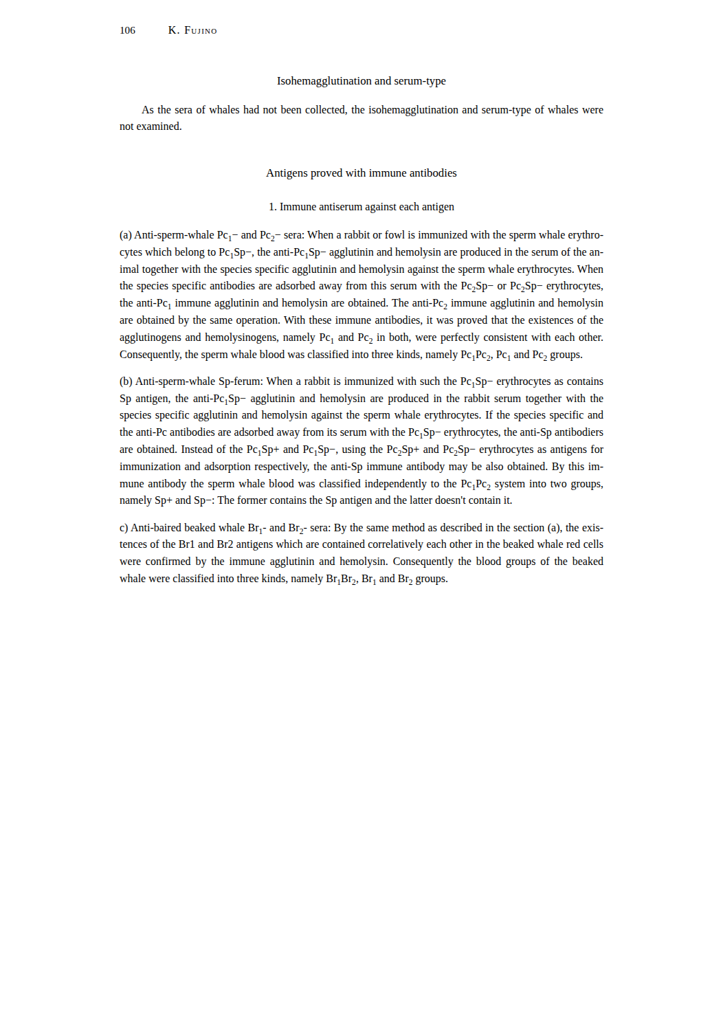106 K. Fujino
Isohemagglutination and serum-type
As the sera of whales had not been collected, the isohemagglutination and serum-type of whales were not examined.
Antigens proved with immune antibodies
1. Immune antiserum against each antigen
(a) Anti-sperm-whale Pc1− and Pc2− sera: When a rabbit or fowl is immunized with the sperm whale erythrocytes which belong to Pc1Sp−, the anti-Pc1Sp− agglutinin and hemolysin are produced in the serum of the animal together with the species specific agglutinin and hemolysin against the sperm whale erythrocytes. When the species specific antibodies are adsorbed away from this serum with the Pc2Sp− or Pc2Sp− erythrocytes, the anti-Pc1 immune agglutinin and hemolysin are obtained. The anti-Pc2 immune agglutinin and hemolysin are obtained by the same operation. With these immune antibodies, it was proved that the existences of the agglutinogens and hemolysinogens, namely Pc1 and Pc2 in both, were perfectly consistent with each other. Consequently, the sperm whale blood was classified into three kinds, namely Pc1Pc2, Pc1 and Pc2 groups.
(b) Anti-sperm-whale Sp-ferum: When a rabbit is immunized with such the Pc1Sp− erythrocytes as contains Sp antigen, the anti-Pc1Sp− agglutinin and hemolysin are produced in the rabbit serum together with the species specific agglutinin and hemolysin against the sperm whale erythrocytes. If the species specific and the anti-Pc antibodies are adsorbed away from its serum with the Pc1Sp− erythrocytes, the anti-Sp antibodiers are obtained. Instead of the Pc1Sp+ and Pc1Sp−, using the Pc2Sp+ and Pc2Sp− erythrocytes as antigens for immunization and adsorption respectively, the anti-Sp immune antibody may be also obtained. By this immune antibody the sperm whale blood was classified independently to the Pc1Pc2 system into two groups, namely Sp+ and Sp−: The former contains the Sp antigen and the latter doesn't contain it.
c) Anti-baired beaked whale Br1- and Br2- sera: By the same method as described in the section (a), the existences of the Br1 and Br2 antigens which are contained correlatively each other in the beaked whale red cells were confirmed by the immune agglutinin and hemolysin. Consequently the blood groups of the beaked whale were classified into three kinds, namely Br1Br2, Br1 and Br2 groups.